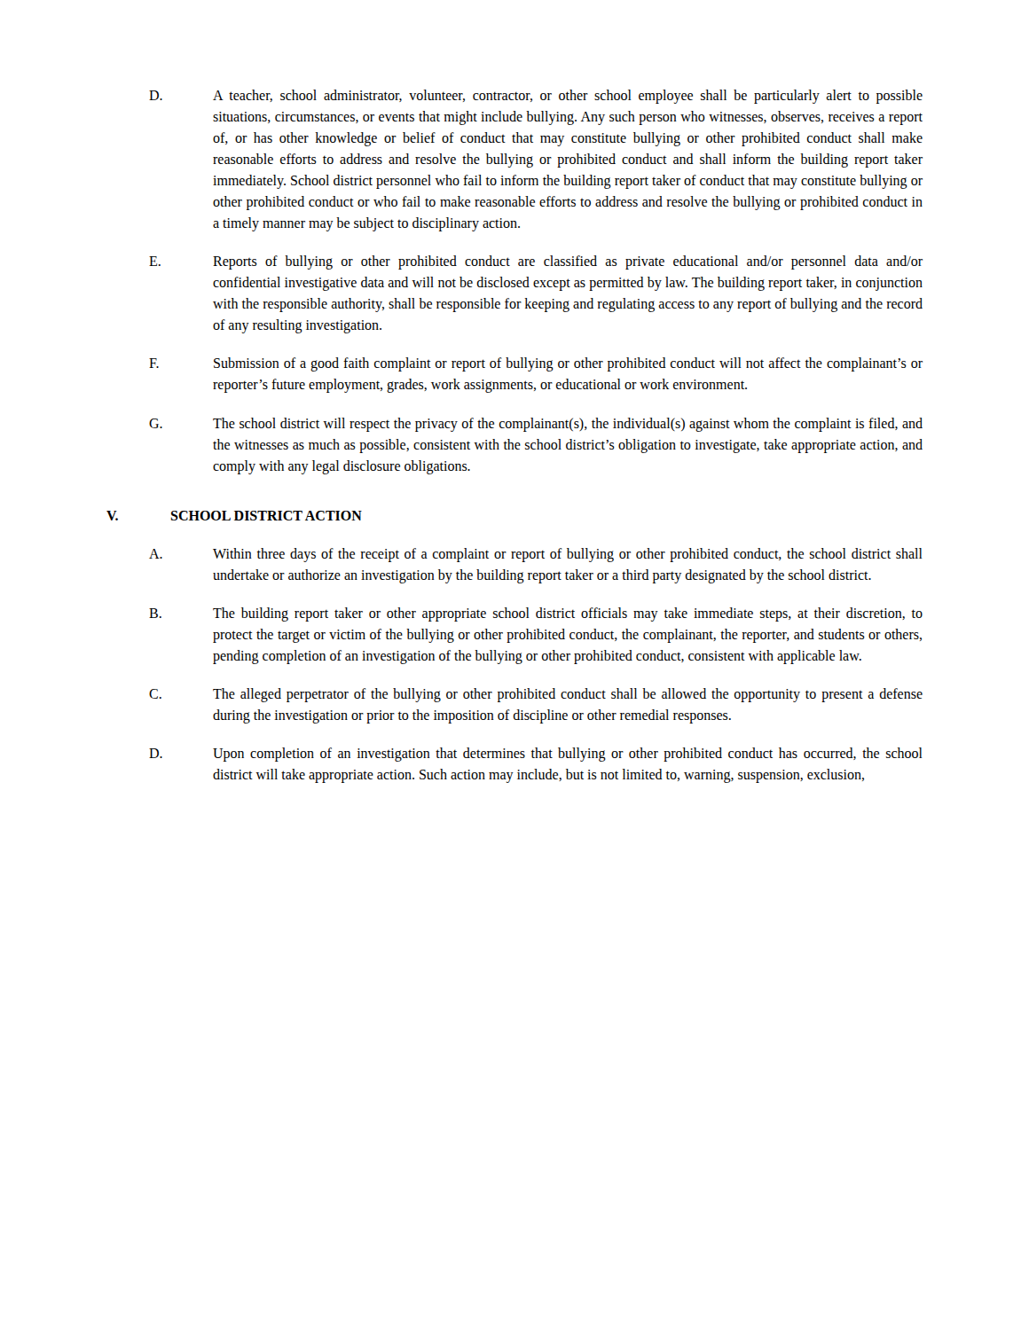D.
A teacher, school administrator, volunteer, contractor, or other school employee shall be particularly alert to possible situations, circumstances, or events that might include bullying. Any such person who witnesses, observes, receives a report of, or has other knowledge or belief of conduct that may constitute bullying or other prohibited conduct shall make reasonable efforts to address and resolve the bullying or prohibited conduct and shall inform the building report taker immediately. School district personnel who fail to inform the building report taker of conduct that may constitute bullying or other prohibited conduct or who fail to make reasonable efforts to address and resolve the bullying or prohibited conduct in a timely manner may be subject to disciplinary action.
E.
Reports of bullying or other prohibited conduct are classified as private educational and/or personnel data and/or confidential investigative data and will not be disclosed except as permitted by law. The building report taker, in conjunction with the responsible authority, shall be responsible for keeping and regulating access to any report of bullying and the record of any resulting investigation.
F.
Submission of a good faith complaint or report of bullying or other prohibited conduct will not affect the complainant’s or reporter’s future employment, grades, work assignments, or educational or work environment.
G.
The school district will respect the privacy of the complainant(s), the individual(s) against whom the complaint is filed, and the witnesses as much as possible, consistent with the school district’s obligation to investigate, take appropriate action, and comply with any legal disclosure obligations.
V.
SCHOOL DISTRICT ACTION
A.
Within three days of the receipt of a complaint or report of bullying or other prohibited conduct, the school district shall undertake or authorize an investigation by the building report taker or a third party designated by the school district.
B.
The building report taker or other appropriate school district officials may take immediate steps, at their discretion, to protect the target or victim of the bullying or other prohibited conduct, the complainant, the reporter, and students or others, pending completion of an investigation of the bullying or other prohibited conduct, consistent with applicable law.
C.
The alleged perpetrator of the bullying or other prohibited conduct shall be allowed the opportunity to present a defense during the investigation or prior to the imposition of discipline or other remedial responses.
D.
Upon completion of an investigation that determines that bullying or other prohibited conduct has occurred, the school district will take appropriate action. Such action may include, but is not limited to, warning, suspension, exclusion,